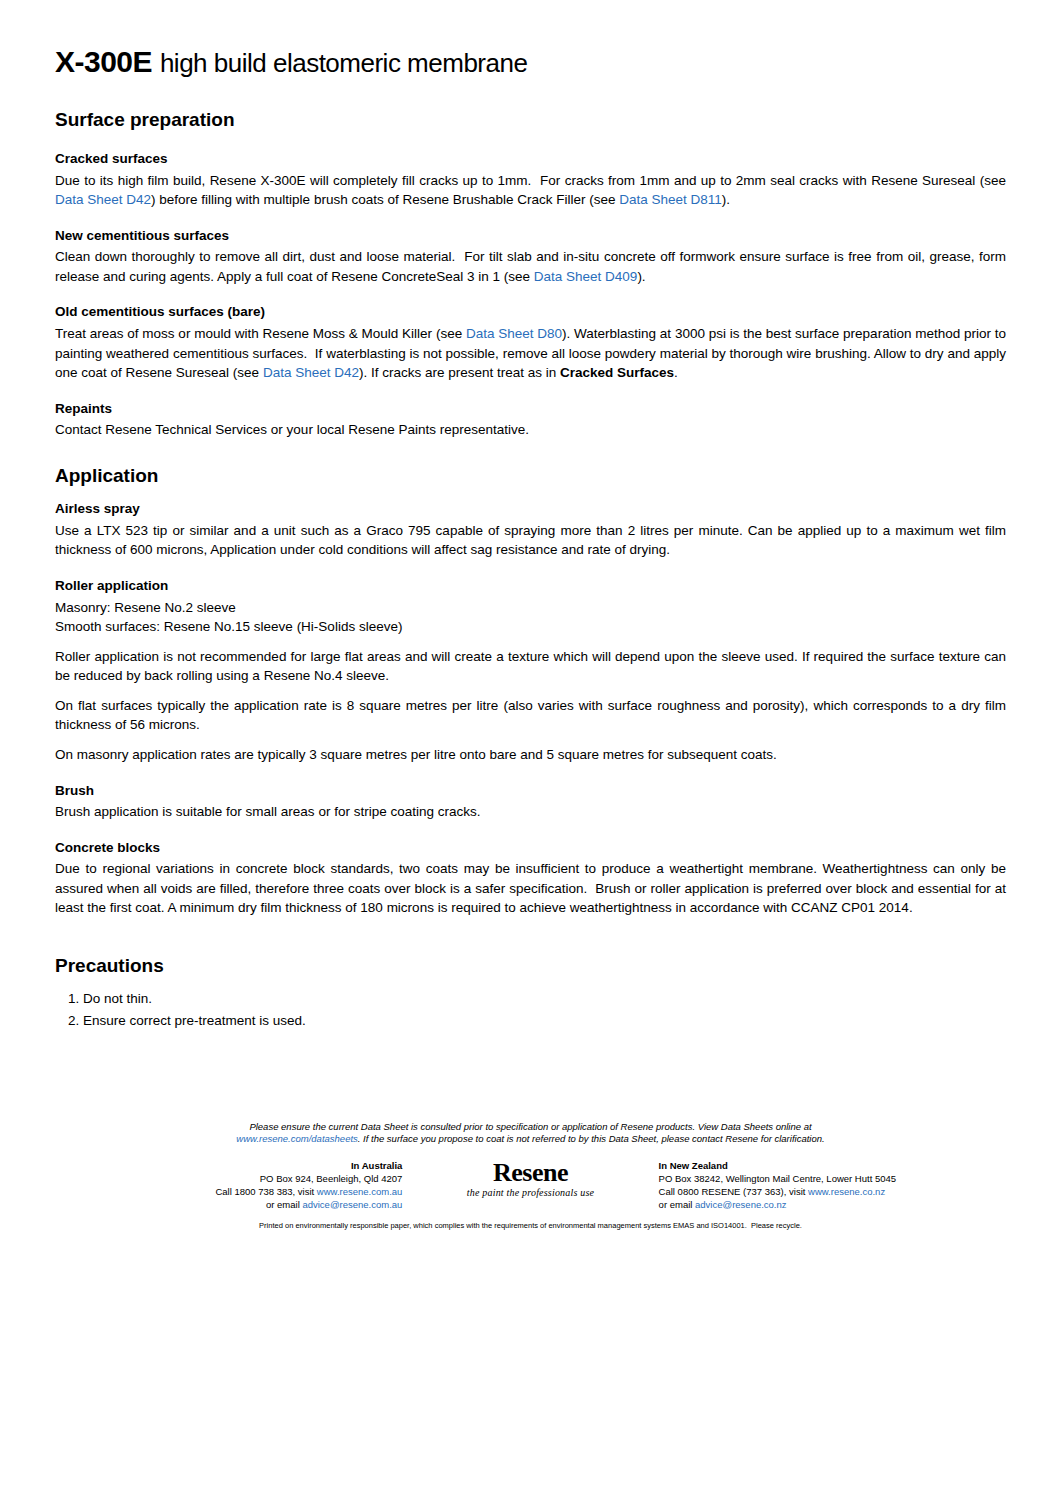X-300E high build elastomeric membrane
Surface preparation
Cracked surfaces
Due to its high film build, Resene X-300E will completely fill cracks up to 1mm. For cracks from 1mm and up to 2mm seal cracks with Resene Sureseal (see Data Sheet D42) before filling with multiple brush coats of Resene Brushable Crack Filler (see Data Sheet D811).
New cementitious surfaces
Clean down thoroughly to remove all dirt, dust and loose material. For tilt slab and in-situ concrete off formwork ensure surface is free from oil, grease, form release and curing agents. Apply a full coat of Resene ConcreteSeal 3 in 1 (see Data Sheet D409).
Old cementitious surfaces (bare)
Treat areas of moss or mould with Resene Moss & Mould Killer (see Data Sheet D80). Waterblasting at 3000 psi is the best surface preparation method prior to painting weathered cementitious surfaces. If waterblasting is not possible, remove all loose powdery material by thorough wire brushing. Allow to dry and apply one coat of Resene Sureseal (see Data Sheet D42). If cracks are present treat as in Cracked Surfaces.
Repaints
Contact Resene Technical Services or your local Resene Paints representative.
Application
Airless spray
Use a LTX 523 tip or similar and a unit such as a Graco 795 capable of spraying more than 2 litres per minute. Can be applied up to a maximum wet film thickness of 600 microns, Application under cold conditions will affect sag resistance and rate of drying.
Roller application
Masonry: Resene No.2 sleeve
Smooth surfaces: Resene No.15 sleeve (Hi-Solids sleeve)
Roller application is not recommended for large flat areas and will create a texture which will depend upon the sleeve used. If required the surface texture can be reduced by back rolling using a Resene No.4 sleeve.
On flat surfaces typically the application rate is 8 square metres per litre (also varies with surface roughness and porosity), which corresponds to a dry film thickness of 56 microns.
On masonry application rates are typically 3 square metres per litre onto bare and 5 square metres for subsequent coats.
Brush
Brush application is suitable for small areas or for stripe coating cracks.
Concrete blocks
Due to regional variations in concrete block standards, two coats may be insufficient to produce a weathertight membrane. Weathertightness can only be assured when all voids are filled, therefore three coats over block is a safer specification. Brush or roller application is preferred over block and essential for at least the first coat. A minimum dry film thickness of 180 microns is required to achieve weathertightness in accordance with CCANZ CP01 2014.
Precautions
Do not thin.
Ensure correct pre-treatment is used.
Please ensure the current Data Sheet is consulted prior to specification or application of Resene products. View Data Sheets online at
www.resene.com/datasheets. If the surface you propose to coat is not referred to by this Data Sheet, please contact Resene for clarification.
| In Australia PO Box 924, Beenleigh, Qld 4207 Call 1800 738 383, visit www.resene.com.au or email advice@resene.com.au | Resene the paint the professionals use | In New Zealand PO Box 38242, Wellington Mail Centre, Lower Hutt 5045 Call 0800 RESENE (737 363), visit www.resene.co.nz or email advice@resene.co.nz |
Printed on environmentally responsible paper, which complies with the requirements of environmental management systems EMAS and ISO14001. Please recycle.